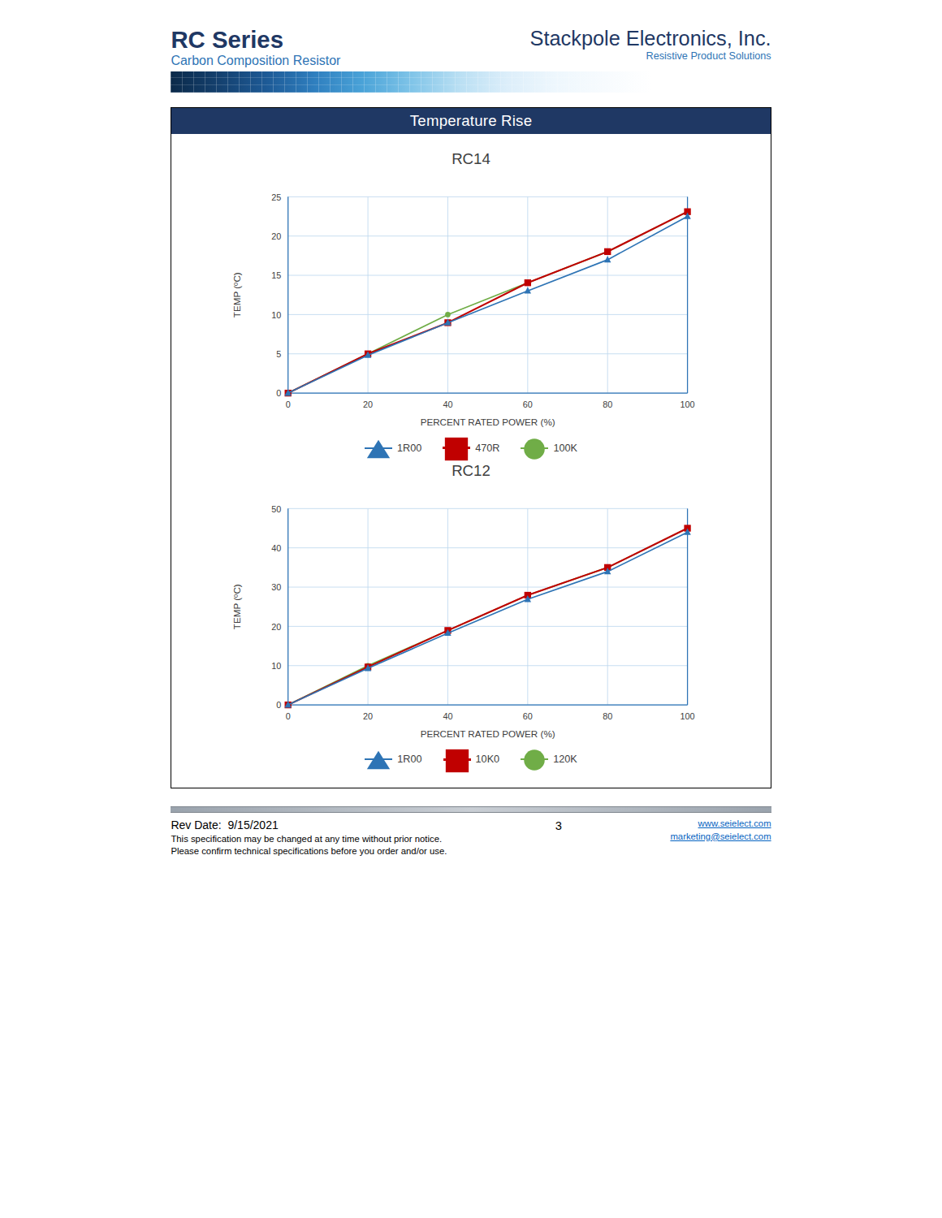RC Series
Carbon Composition Resistor
Stackpole Electronics, Inc.
Resistive Product Solutions
Temperature Rise
RC14
0 5 10 15 20 25 0 20 40 60 80 100 PERCENT RATED POWER (%) TEMP (ºC)
1R00
470R
100K
RC12
0 10 20 30 40 50 0 20 40 60 80 100 PERCENT RATED POWER (%) TEMP (ºC)
1R00
10K0
120K
Rev Date: 9/15/2021
This specification may be changed at any time without prior notice.
Please confirm technical specifications before you order and/or use.
3
www.seielect.com
marketing@seielect.com